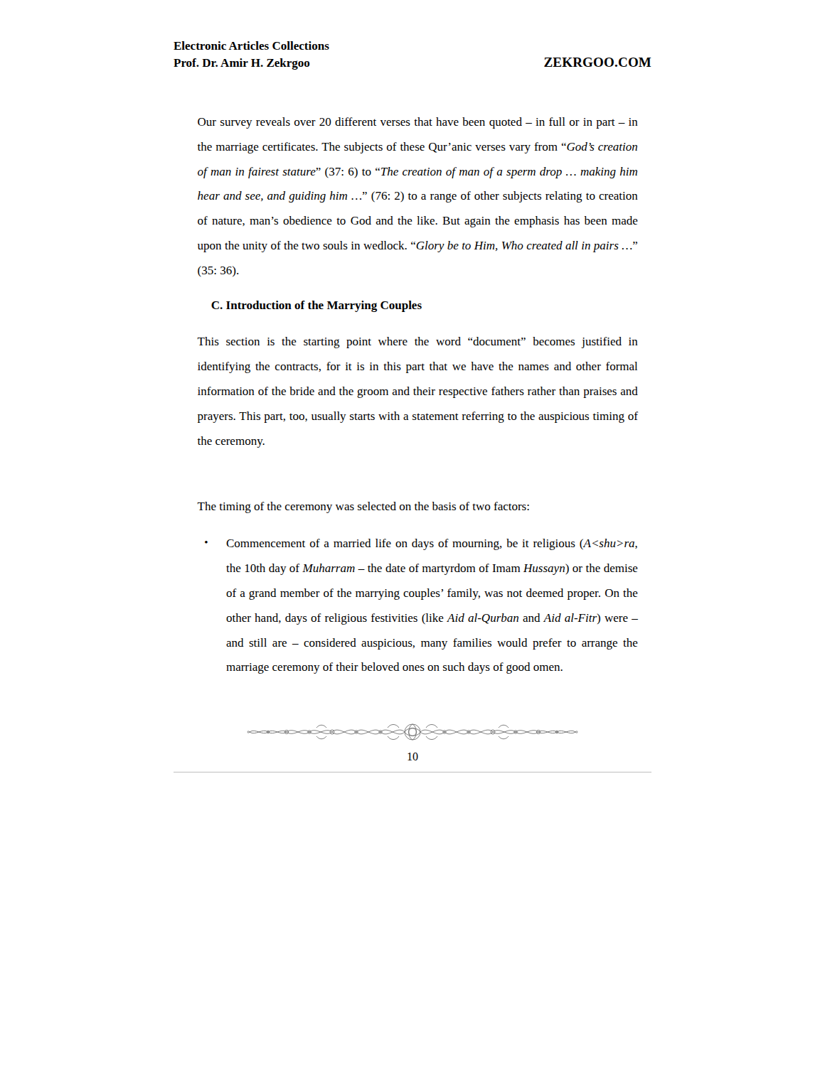Electronic Articles Collections
Prof. Dr. Amir H. Zekrgoo
ZEKRGOO.COM
Our survey reveals over 20 different verses that have been quoted – in full or in part – in the marriage certificates. The subjects of these Qur’anic verses vary from “God’s creation of man in fairest stature” (37: 6) to “The creation of man of a sperm drop … making him hear and see, and guiding him …” (76: 2) to a range of other subjects relating to creation of nature, man’s obedience to God and the like. But again the emphasis has been made upon the unity of the two souls in wedlock. “Glory be to Him, Who created all in pairs …” (35: 36).
C. Introduction of the Marrying Couples
This section is the starting point where the word “document” becomes justified in identifying the contracts, for it is in this part that we have the names and other formal information of the bride and the groom and their respective fathers rather than praises and prayers. This part, too, usually starts with a statement referring to the auspicious timing of the ceremony.
The timing of the ceremony was selected on the basis of two factors:
Commencement of a married life on days of mourning, be it religious (A<shu>ra, the 10th day of Muharram – the date of martyrdom of Imam Hussayn) or the demise of a grand member of the marrying couples’ family, was not deemed proper. On the other hand, days of religious festivities (like Aid al-Qurban and Aid al-Fitr) were – and still are – considered auspicious, many families would prefer to arrange the marriage ceremony of their beloved ones on such days of good omen.
10